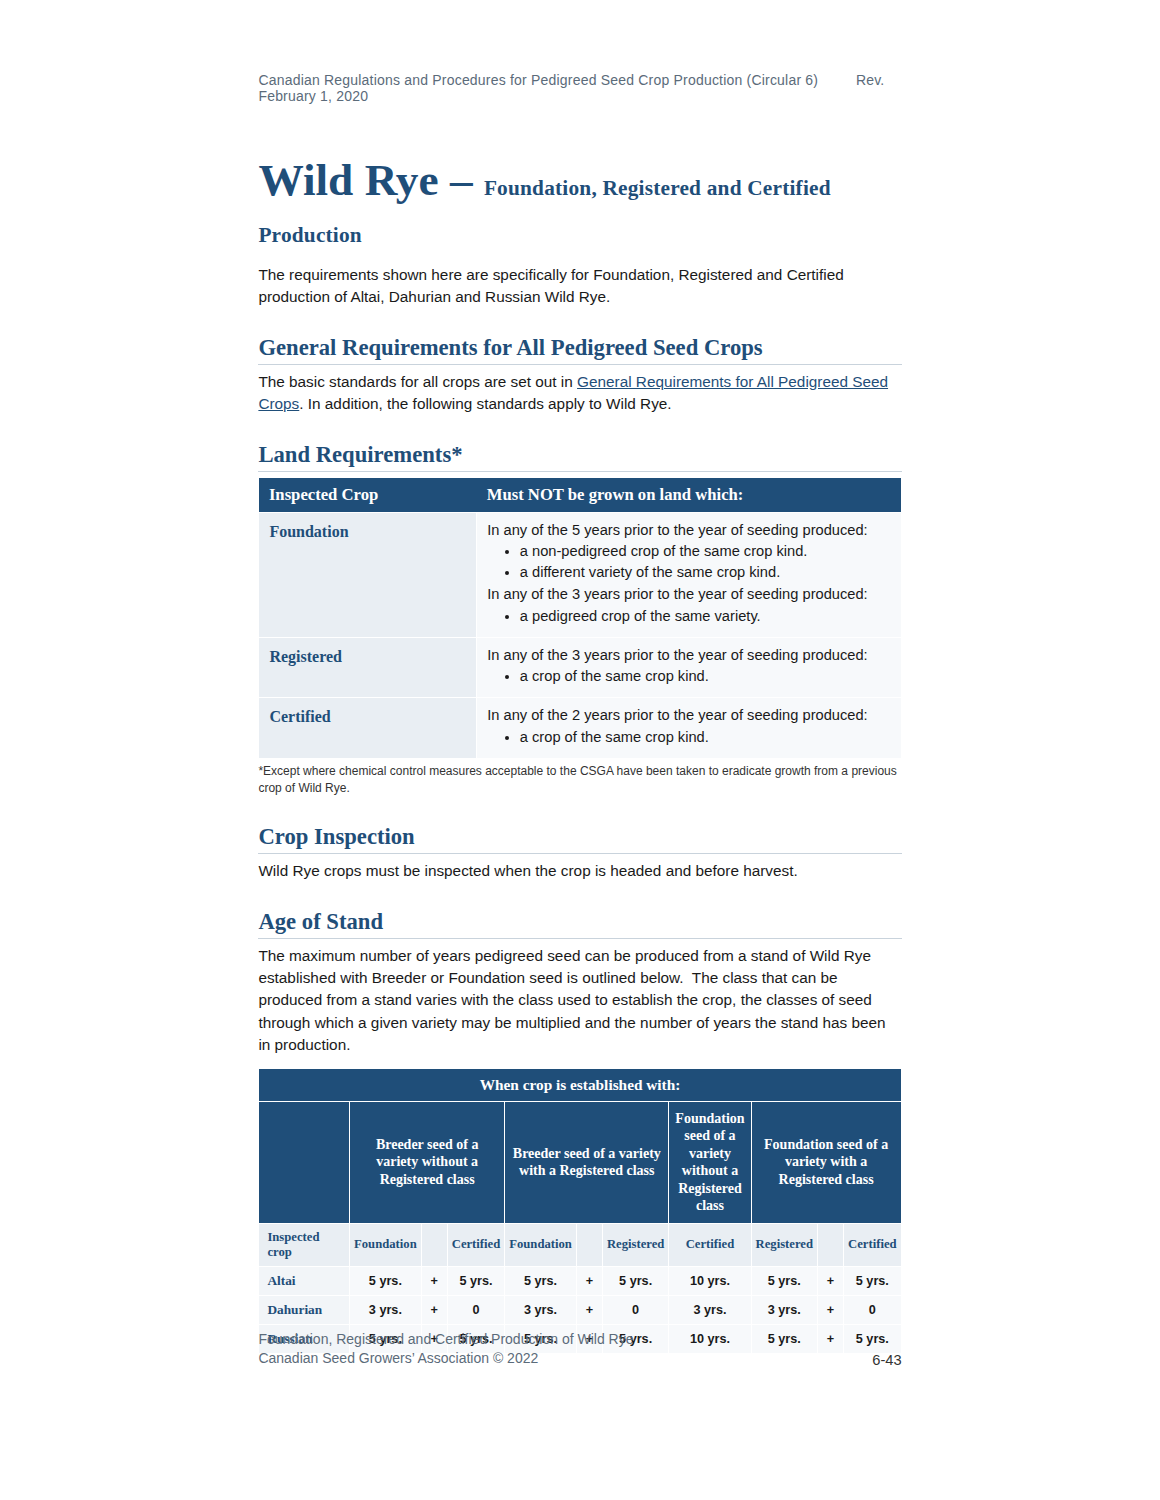Canadian Regulations and Procedures for Pedigreed Seed Crop Production (Circular 6) Rev. February 1, 2020
Wild Rye – Foundation, Registered and Certified Production
The requirements shown here are specifically for Foundation, Registered and Certified production of Altai, Dahurian and Russian Wild Rye.
General Requirements for All Pedigreed Seed Crops
The basic standards for all crops are set out in General Requirements for All Pedigreed Seed Crops. In addition, the following standards apply to Wild Rye.
Land Requirements*
| Inspected Crop | Must NOT be grown on land which: |
| --- | --- |
| Foundation | In any of the 5 years prior to the year of seeding produced: a non-pedigreed crop of the same crop kind. a different variety of the same crop kind. In any of the 3 years prior to the year of seeding produced: a pedigreed crop of the same variety. |
| Registered | In any of the 3 years prior to the year of seeding produced: a crop of the same crop kind. |
| Certified | In any of the 2 years prior to the year of seeding produced: a crop of the same crop kind. |
*Except where chemical control measures acceptable to the CSGA have been taken to eradicate growth from a previous crop of Wild Rye.
Crop Inspection
Wild Rye crops must be inspected when the crop is headed and before harvest.
Age of Stand
The maximum number of years pedigreed seed can be produced from a stand of Wild Rye established with Breeder or Foundation seed is outlined below. The class that can be produced from a stand varies with the class used to establish the crop, the classes of seed through which a given variety may be multiplied and the number of years the stand has been in production.
| When crop is established with: |
| --- |
| | Breeder seed of a variety without a Registered class | Breeder seed of a variety with a Registered class | Foundation seed of a variety without a Registered class | Foundation seed of a variety with a Registered class |
| Inspected crop | Foundation | | Certified | Foundation | | Registered | Certified | Registered | | Certified |
| Altai | 5 yrs. | + | 5 yrs. | 5 yrs. | + | 5 yrs. | 10 yrs. | 5 yrs. | + | 5 yrs. |
| Dahurian | 3 yrs. | + | 0 | 3 yrs. | + | 0 | 3 yrs. | 3 yrs. | + | 0 |
| Russian | 5 yrs. | + | 5 yrs. | 5 yrs. | + | 5 yrs. | 10 yrs. | 5 yrs. | + | 5 yrs. |
Foundation, Registered and Certified Production of Wild Rye
Canadian Seed Growers’ Association © 2022
6-43